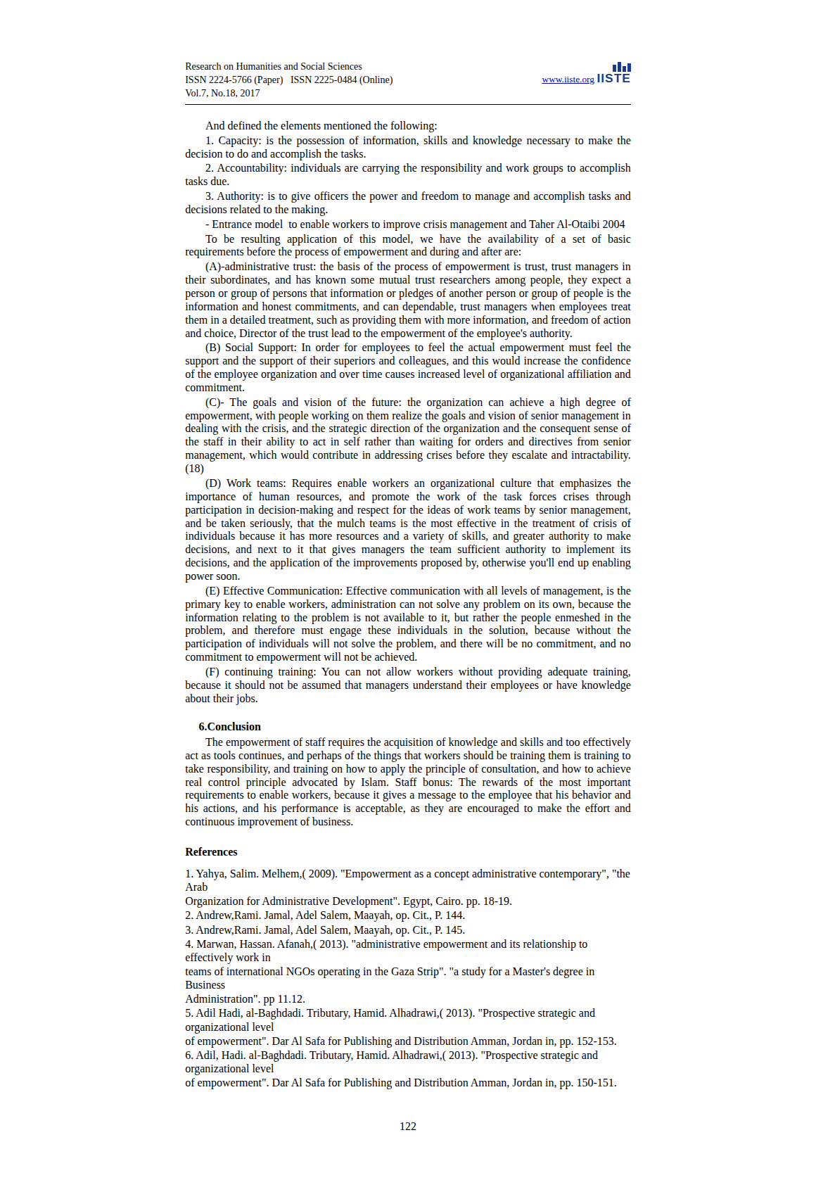Research on Humanities and Social Sciences
ISSN 2224-5766 (Paper) ISSN 2225-0484 (Online)
Vol.7, No.18, 2017
www.iiste.org
IISTE
And defined the elements mentioned the following:
1. Capacity: is the possession of information, skills and knowledge necessary to make the decision to do and accomplish the tasks.
2. Accountability: individuals are carrying the responsibility and work groups to accomplish tasks due.
3. Authority: is to give officers the power and freedom to manage and accomplish tasks and decisions related to the making.
- Entrance model to enable workers to improve crisis management and Taher Al-Otaibi 2004
To be resulting application of this model, we have the availability of a set of basic requirements before the process of empowerment and during and after are:
(A)-administrative trust: the basis of the process of empowerment is trust, trust managers in their subordinates, and has known some mutual trust researchers among people, they expect a person or group of persons that information or pledges of another person or group of people is the information and honest commitments, and can dependable, trust managers when employees treat them in a detailed treatment, such as providing them with more information, and freedom of action and choice, Director of the trust lead to the empowerment of the employee's authority.
(B) Social Support: In order for employees to feel the actual empowerment must feel the support and the support of their superiors and colleagues, and this would increase the confidence of the employee organization and over time causes increased level of organizational affiliation and commitment.
(C)- The goals and vision of the future: the organization can achieve a high degree of empowerment, with people working on them realize the goals and vision of senior management in dealing with the crisis, and the strategic direction of the organization and the consequent sense of the staff in their ability to act in self rather than waiting for orders and directives from senior management, which would contribute in addressing crises before they escalate and intractability. (18)
(D) Work teams: Requires enable workers an organizational culture that emphasizes the importance of human resources, and promote the work of the task forces crises through participation in decision-making and respect for the ideas of work teams by senior management, and be taken seriously, that the mulch teams is the most effective in the treatment of crisis of individuals because it has more resources and a variety of skills, and greater authority to make decisions, and next to it that gives managers the team sufficient authority to implement its decisions, and the application of the improvements proposed by, otherwise you'll end up enabling power soon.
(E) Effective Communication: Effective communication with all levels of management, is the primary key to enable workers, administration can not solve any problem on its own, because the information relating to the problem is not available to it, but rather the people enmeshed in the problem, and therefore must engage these individuals in the solution, because without the participation of individuals will not solve the problem, and there will be no commitment, and no commitment to empowerment will not be achieved.
(F) continuing training: You can not allow workers without providing adequate training, because it should not be assumed that managers understand their employees or have knowledge about their jobs.
6.Conclusion
The empowerment of staff requires the acquisition of knowledge and skills and too effectively act as tools continues, and perhaps of the things that workers should be training them is training to take responsibility, and training on how to apply the principle of consultation, and how to achieve real control principle advocated by Islam. Staff bonus: The rewards of the most important requirements to enable workers, because it gives a message to the employee that his behavior and his actions, and his performance is acceptable, as they are encouraged to make the effort and continuous improvement of business.
References
1. Yahya, Salim. Melhem,( 2009). "Empowerment as a concept administrative contemporary", "the Arab
Organization for Administrative Development". Egypt, Cairo. pp. 18-19.
2. Andrew,Rami. Jamal, Adel Salem, Maayah, op. Cit., P. 144.
3. Andrew,Rami. Jamal, Adel Salem, Maayah, op. Cit., P. 145.
4. Marwan, Hassan. Afanah,( 2013). "administrative empowerment and its relationship to effectively work in
teams of international NGOs operating in the Gaza Strip". "a study for a Master's degree in Business
Administration". pp 11.12.
5. Adil Hadi, al-Baghdadi. Tributary, Hamid. Alhadrawi,( 2013). "Prospective strategic and organizational level
of empowerment". Dar Al Safa for Publishing and Distribution Amman, Jordan in, pp. 152-153.
6. Adil, Hadi. al-Baghdadi. Tributary, Hamid. Alhadrawi,( 2013). "Prospective strategic and organizational level
of empowerment". Dar Al Safa for Publishing and Distribution Amman, Jordan in, pp. 150-151.
122